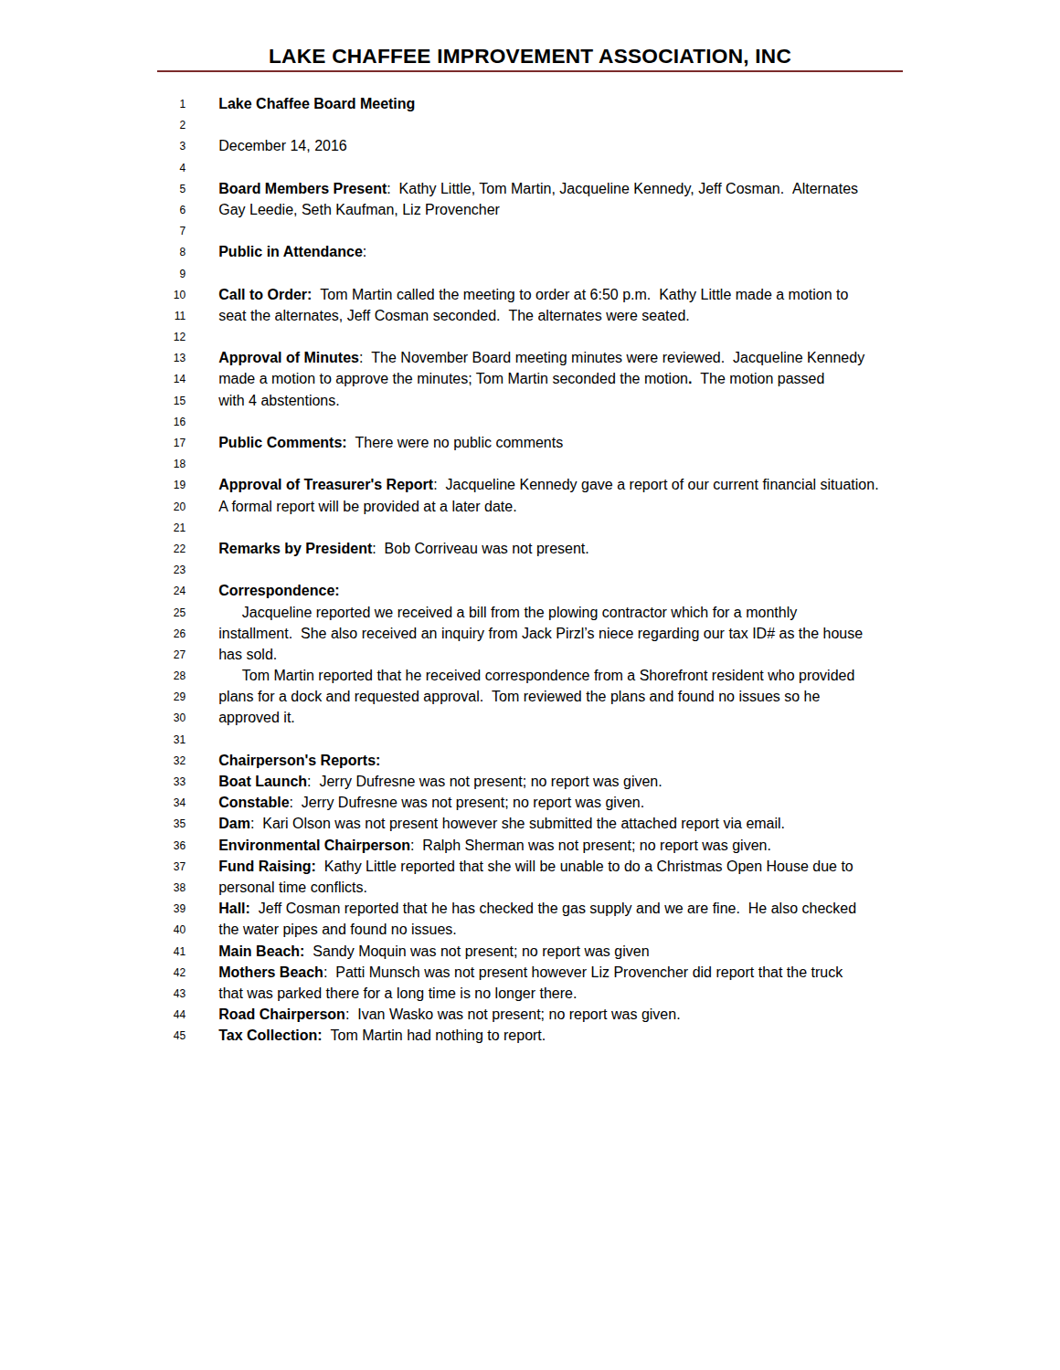LAKE CHAFFEE IMPROVEMENT ASSOCIATION, INC
Lake Chaffee Board Meeting
December 14, 2016
Board Members Present: Kathy Little, Tom Martin, Jacqueline Kennedy, Jeff Cosman. Alternates
Gay Leedie, Seth Kaufman, Liz Provencher
Public in Attendance:
Call to Order: Tom Martin called the meeting to order at 6:50 p.m. Kathy Little made a motion to
seat the alternates, Jeff Cosman seconded. The alternates were seated.
Approval of Minutes: The November Board meeting minutes were reviewed. Jacqueline Kennedy
made a motion to approve the minutes; Tom Martin seconded the motion. The motion passed
with 4 abstentions.
Public Comments: There were no public comments
Approval of Treasurer's Report: Jacqueline Kennedy gave a report of our current financial situation.
A formal report will be provided at a later date.
Remarks by President: Bob Corriveau was not present.
Correspondence:
Jacqueline reported we received a bill from the plowing contractor which for a monthly
installment. She also received an inquiry from Jack Pirzl’s niece regarding our tax ID# as the house
has sold.
Tom Martin reported that he received correspondence from a Shorefront resident who provided
plans for a dock and requested approval. Tom reviewed the plans and found no issues so he
approved it.
Chairperson's Reports:
Boat Launch: Jerry Dufresne was not present; no report was given.
Constable: Jerry Dufresne was not present; no report was given.
Dam: Kari Olson was not present however she submitted the attached report via email.
Environmental Chairperson: Ralph Sherman was not present; no report was given.
Fund Raising: Kathy Little reported that she will be unable to do a Christmas Open House due to
personal time conflicts.
Hall: Jeff Cosman reported that he has checked the gas supply and we are fine. He also checked
the water pipes and found no issues.
Main Beach: Sandy Moquin was not present; no report was given
Mothers Beach: Patti Munsch was not present however Liz Provencher did report that the truck
that was parked there for a long time is no longer there.
Road Chairperson: Ivan Wasko was not present; no report was given.
Tax Collection: Tom Martin had nothing to report.